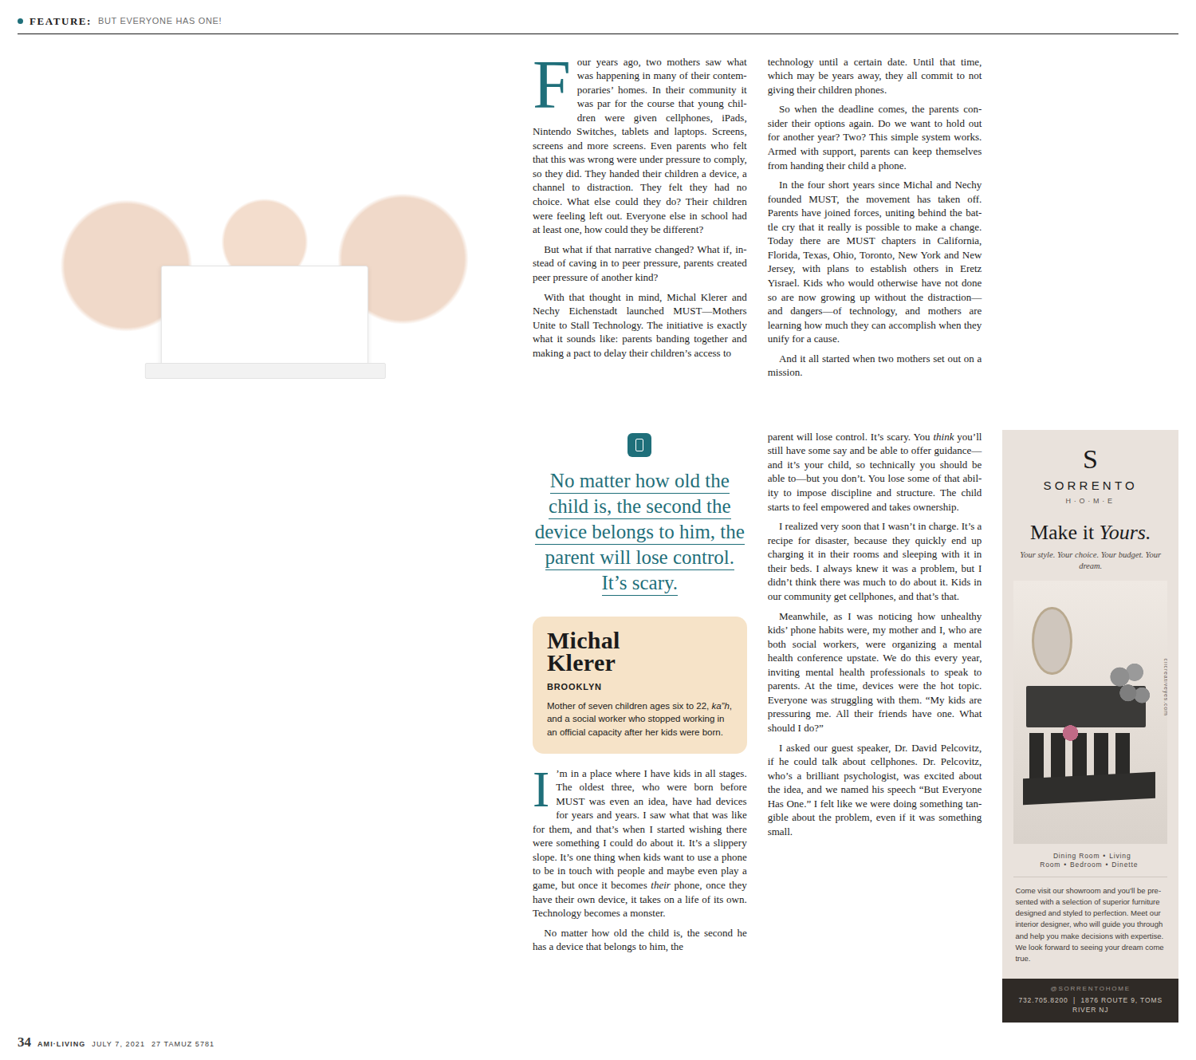FEATURE: BUT EVERYONE HAS ONE!
Three babies gathered around an open laptop.
Four years ago, two mothers saw what was happening in many of their contemporaries’ homes. In their community it was par for the course that young children were given cellphones, iPads, Nintendo Switches, tablets and laptops. Screens, screens and more screens. Even parents who felt that this was wrong were under pressure to comply, so they did. They handed their children a device, a channel to distraction. They felt they had no choice. What else could they do? Their children were feeling left out. Everyone else in school had at least one, how could they be different?
But what if that narrative changed? What if, instead of caving in to peer pressure, parents created peer pressure of another kind?
With that thought in mind, Michal Klerer and Nechy Eichenstadt launched MUST—Mothers Unite to Stall Technology. The initiative is exactly what it sounds like: parents banding together and making a pact to delay their children’s access to
technology until a certain date. Until that time, which may be years away, they all commit to not giving their children phones.
So when the deadline comes, the parents consider their options again. Do we want to hold out for another year? Two? This simple system works. Armed with support, parents can keep themselves from handing their child a phone.
In the four short years since Michal and Nechy founded MUST, the movement has taken off. Parents have joined forces, uniting behind the battle cry that it really is possible to make a change. Today there are MUST chapters in California, Florida, Texas, Ohio, Toronto, New York and New Jersey, with plans to establish others in Eretz Yisrael. Kids who would otherwise have not done so are now growing up without the distraction—and dangers—of technology, and mothers are learning how much they can accomplish when they unify for a cause.
And it all started when two mothers set out on a mission.
No matter how old the child is, the second the device belongs to him, the parent will lose control. It’s scary.
Michal
Klerer
Brooklyn
Mother of seven children ages six to 22, ka”h, and a social worker who stopped working in an official capacity after her kids were born.
I’m in a place where I have kids in all stages. The oldest three, who were born before MUST was even an idea, have had devices for years and years. I saw what that was like for them, and that’s when I started wishing there were something I could do about it. It’s a slippery slope. It’s one thing when kids want to use a phone to be in touch with people and maybe even play a game, but once it becomes their phone, once they have their own device, it takes on a life of its own. Technology becomes a monster.
No matter how old the child is, the second he has a device that belongs to him, the
parent will lose control. It’s scary. You think you’ll still have some say and be able to offer guidance—and it’s your child, so technically you should be able to—but you don’t. You lose some of that ability to impose discipline and structure. The child starts to feel empowered and takes ownership.
I realized very soon that I wasn’t in charge. It’s a recipe for disaster, because they quickly end up charging it in their rooms and sleeping with it in their beds. I always knew it was a problem, but I didn’t think there was much to do about it. Kids in our community get cellphones, and that’s that.
Meanwhile, as I was noticing how unhealthy kids’ phone habits were, my mother and I, who are both social workers, were organizing a mental health conference upstate. We do this every year, inviting mental health professionals to speak to parents. At the time, devices were the hot topic. Everyone was struggling with them. “My kids are pressuring me. All their friends have one. What should I do?”
I asked our guest speaker, Dr. David Pelcovitz, if he could talk about cellphones. Dr. Pelcovitz, who’s a brilliant psychologist, was excited about the idea, and we named his speech “But Everyone Has One.” I felt like we were doing something tangible about the problem, even if it was something small.
S
SORRENTO
H·O·M·E
Make it Yours.
Your style. Your choice. Your budget. Your dream.
cilcreativeyes.com
Dining Room•Living Room•Bedroom•Dinette
Come visit our showroom and you’ll be presented with a selection of superior furniture designed and styled to perfection. Meet our interior designer, who will guide you through and help you make decisions with expertise. We look forward to seeing your dream come true.
@SORRENTOHOME
732.705.8200 | 1876 ROUTE 9, TOMS RIVER NJ
34 AMI·LIVING JULY 7, 2021 27 TAMUZ 5781